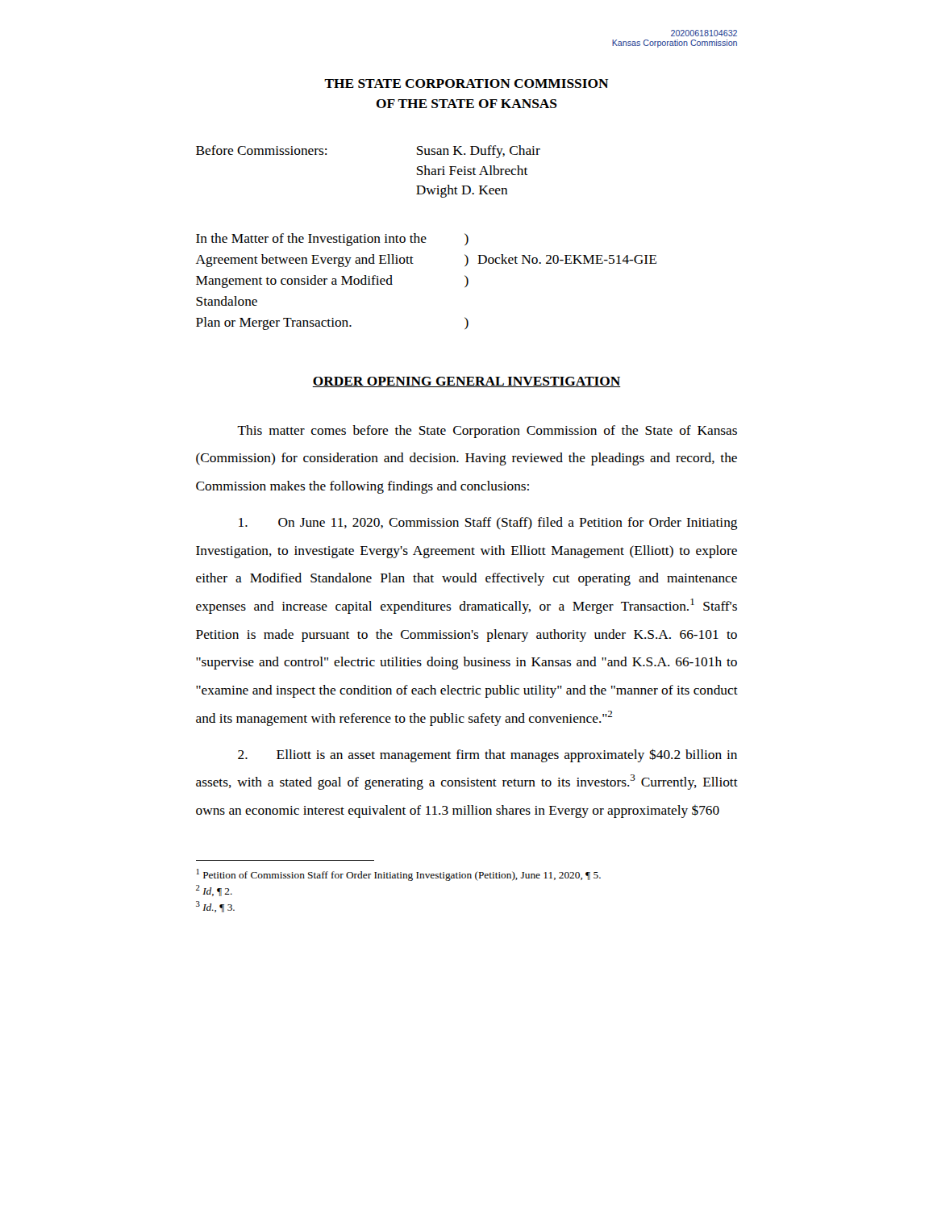20200618104632
Kansas Corporation Commission
THE STATE CORPORATION COMMISSION
OF THE STATE OF KANSAS
Before Commissioners: Susan K. Duffy, Chair
Shari Feist Albrecht
Dwight D. Keen
| In the Matter of the Investigation into the | ) | |
| Agreement between Evergy and Elliott | ) | Docket No. 20-EKME-514-GIE |
| Mangement to consider a Modified Standalone | ) | |
| Plan or Merger Transaction. | ) | |
ORDER OPENING GENERAL INVESTIGATION
This matter comes before the State Corporation Commission of the State of Kansas (Commission) for consideration and decision. Having reviewed the pleadings and record, the Commission makes the following findings and conclusions:
1. On June 11, 2020, Commission Staff (Staff) filed a Petition for Order Initiating Investigation, to investigate Evergy's Agreement with Elliott Management (Elliott) to explore either a Modified Standalone Plan that would effectively cut operating and maintenance expenses and increase capital expenditures dramatically, or a Merger Transaction.1 Staff's Petition is made pursuant to the Commission's plenary authority under K.S.A. 66-101 to "supervise and control" electric utilities doing business in Kansas and "and K.S.A. 66-101h to "examine and inspect the condition of each electric public utility" and the "manner of its conduct and its management with reference to the public safety and convenience."2
2. Elliott is an asset management firm that manages approximately $40.2 billion in assets, with a stated goal of generating a consistent return to its investors.3 Currently, Elliott owns an economic interest equivalent of 11.3 million shares in Evergy or approximately $760
1 Petition of Commission Staff for Order Initiating Investigation (Petition), June 11, 2020, ¶ 5.
2 Id, ¶ 2.
3 Id., ¶ 3.